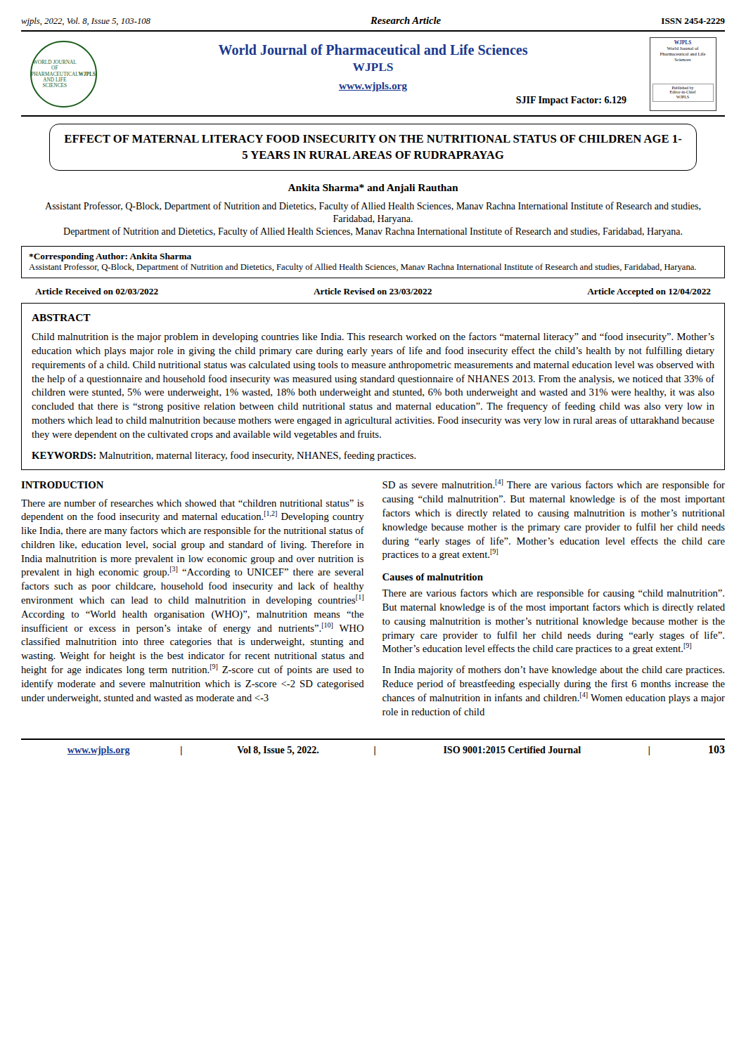wjpls, 2022, Vol. 8, Issue 5, 103-108 Research Article ISSN 2454-2229
WORLD JOURNAL OF PHARMACEUTICAL AND LIFE SCIENCES
WJPLS
World Journal of Pharmaceutical and Life Sciences
WJPLS
www.wjpls.org
SJIF Impact Factor: 6.129
WJPLS
World Journal of Pharmaceutical and Life Sciences
Published by
Editor-in-Chief
WJPLS
Effect of Maternal Literacy Food Insecurity on the Nutritional Status of Children Age 1-5 Years in Rural Areas of Rudraprayag
Ankita Sharma* and Anjali Rauthan
Assistant Professor, Q-Block, Department of Nutrition and Dietetics, Faculty of Allied Health Sciences, Manav Rachna International Institute of Research and studies, Faridabad, Haryana.
Department of Nutrition and Dietetics, Faculty of Allied Health Sciences, Manav Rachna International Institute of Research and studies, Faridabad, Haryana.
*Corresponding Author: Ankita Sharma
Assistant Professor, Q-Block, Department of Nutrition and Dietetics, Faculty of Allied Health Sciences, Manav Rachna International Institute of Research and studies, Faridabad, Haryana.
Article Received on 02/03/2022 Article Revised on 23/03/2022 Article Accepted on 12/04/2022
ABSTRACT
Child malnutrition is the major problem in developing countries like India. This research worked on the factors “maternal literacy” and “food insecurity”. Mother’s education which plays major role in giving the child primary care during early years of life and food insecurity effect the child’s health by not fulfilling dietary requirements of a child. Child nutritional status was calculated using tools to measure anthropometric measurements and maternal education level was observed with the help of a questionnaire and household food insecurity was measured using standard questionnaire of NHANES 2013. From the analysis, we noticed that 33% of children were stunted, 5% were underweight, 1% wasted, 18% both underweight and stunted, 6% both underweight and wasted and 31% were healthy, it was also concluded that there is “strong positive relation between child nutritional status and maternal education”. The frequency of feeding child was also very low in mothers which lead to child malnutrition because mothers were engaged in agricultural activities. Food insecurity was very low in rural areas of uttarakhand because they were dependent on the cultivated crops and available wild vegetables and fruits.
KEYWORDS: Malnutrition, maternal literacy, food insecurity, NHANES, feeding practices.
INTRODUCTION
There are number of researches which showed that “children nutritional status” is dependent on the food insecurity and maternal education.[1,2] Developing country like India, there are many factors which are responsible for the nutritional status of children like, education level, social group and standard of living. Therefore in India malnutrition is more prevalent in low economic group and over nutrition is prevalent in high economic group.[3] “According to UNICEF” there are several factors such as poor childcare, household food insecurity and lack of healthy environment which can lead to child malnutrition in developing countries[1] According to “World health organisation (WHO)”, malnutrition means “the insufficient or excess in person’s intake of energy and nutrients”.[10] WHO classified malnutrition into three categories that is underweight, stunting and wasting. Weight for height is the best indicator for recent nutritional status and height for age indicates long term nutrition.[9] Z-score cut of points are used to identify moderate and severe malnutrition which is Z-score <-2 SD categorised under underweight, stunted and wasted as moderate and <-3
SD as severe malnutrition.[4] There are various factors which are responsible for causing “child malnutrition”. But maternal knowledge is of the most important factors which is directly related to causing malnutrition is mother’s nutritional knowledge because mother is the primary care provider to fulfil her child needs during “early stages of life”. Mother’s education level effects the child care practices to a great extent.[9]
Causes of malnutrition
There are various factors which are responsible for causing “child malnutrition”. But maternal knowledge is of the most important factors which is directly related to causing malnutrition is mother’s nutritional knowledge because mother is the primary care provider to fulfil her child needs during “early stages of life”. Mother’s education level effects the child care practices to a great extent.[9]
In India majority of mothers don’t have knowledge about the child care practices. Reduce period of breastfeeding especially during the first 6 months increase the chances of malnutrition in infants and children.[4] Women education plays a major role in reduction of child
www.wjpls.org | Vol 8, Issue 5, 2022. | ISO 9001:2015 Certified Journal | 103